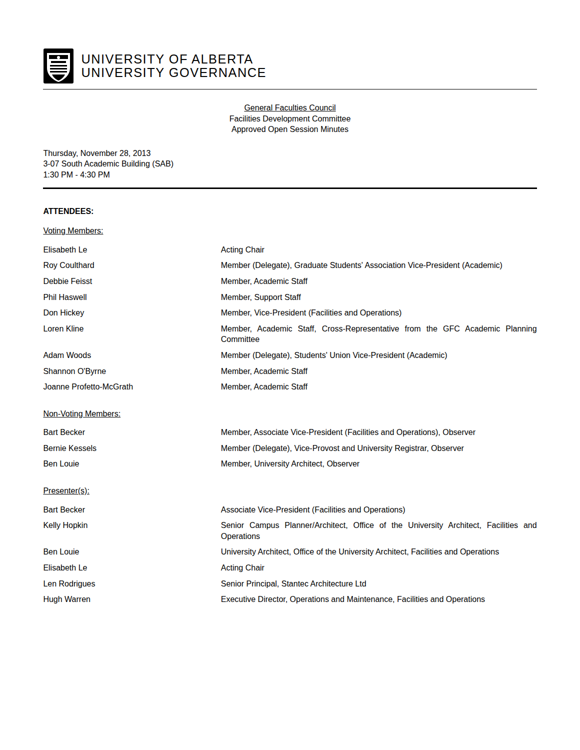UNIVERSITY OF ALBERTA
UNIVERSITY GOVERNANCE
General Faculties Council
Facilities Development Committee
Approved Open Session Minutes
Thursday, November 28, 2013
3-07 South Academic Building (SAB)
1:30 PM - 4:30 PM
ATTENDEES:
Voting Members:
| Elisabeth Le | Acting Chair |
| Roy Coulthard | Member (Delegate), Graduate Students' Association Vice-President (Academic) |
| Debbie Feisst | Member, Academic Staff |
| Phil Haswell | Member, Support Staff |
| Don Hickey | Member, Vice-President (Facilities and Operations) |
| Loren Kline | Member, Academic Staff, Cross-Representative from the GFC Academic Planning Committee |
| Adam Woods | Member (Delegate), Students' Union Vice-President (Academic) |
| Shannon O'Byrne | Member, Academic Staff |
| Joanne Profetto-McGrath | Member, Academic Staff |
Non-Voting Members:
| Bart Becker | Member, Associate Vice-President (Facilities and Operations), Observer |
| Bernie Kessels | Member (Delegate), Vice-Provost and University Registrar, Observer |
| Ben Louie | Member, University Architect, Observer |
Presenter(s):
| Bart Becker | Associate Vice-President (Facilities and Operations) |
| Kelly Hopkin | Senior Campus Planner/Architect, Office of the University Architect, Facilities and Operations |
| Ben Louie | University Architect, Office of the University Architect, Facilities and Operations |
| Elisabeth Le | Acting Chair |
| Len Rodrigues | Senior Principal, Stantec Architecture Ltd |
| Hugh Warren | Executive Director, Operations and Maintenance, Facilities and Operations |